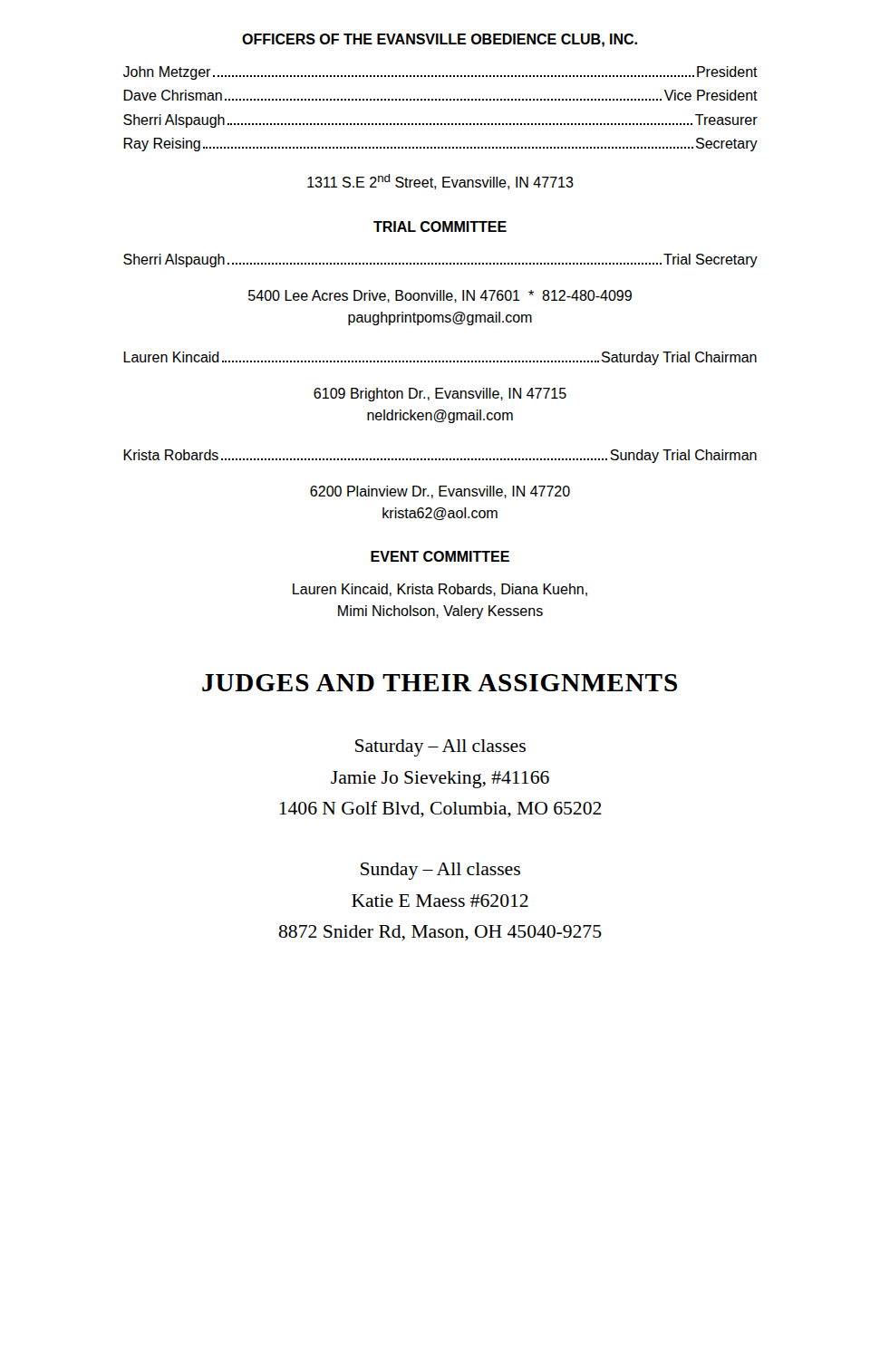OFFICERS OF THE EVANSVILLE OBEDIENCE CLUB, INC.
John Metzger President
Dave Chrisman Vice President
Sherri Alspaugh Treasurer
Ray Reising Secretary
1311 S.E 2nd Street, Evansville, IN 47713
TRIAL COMMITTEE
Sherri Alspaugh Trial Secretary
5400 Lee Acres Drive, Boonville, IN 47601 * 812-480-4099
paughprintpoms@gmail.com
Lauren Kincaid Saturday Trial Chairman
6109 Brighton Dr., Evansville, IN 47715
neldricken@gmail.com
Krista Robards Sunday Trial Chairman
6200 Plainview Dr., Evansville, IN 47720
krista62@aol.com
EVENT COMMITTEE
Lauren Kincaid, Krista Robards, Diana Kuehn,
Mimi Nicholson, Valery Kessens
JUDGES AND THEIR ASSIGNMENTS
Saturday – All classes Jamie Jo Sieveking, #41166 1406 N Golf Blvd, Columbia, MO 65202
Sunday – All classes Katie E Maess #62012 8872 Snider Rd, Mason, OH 45040-9275